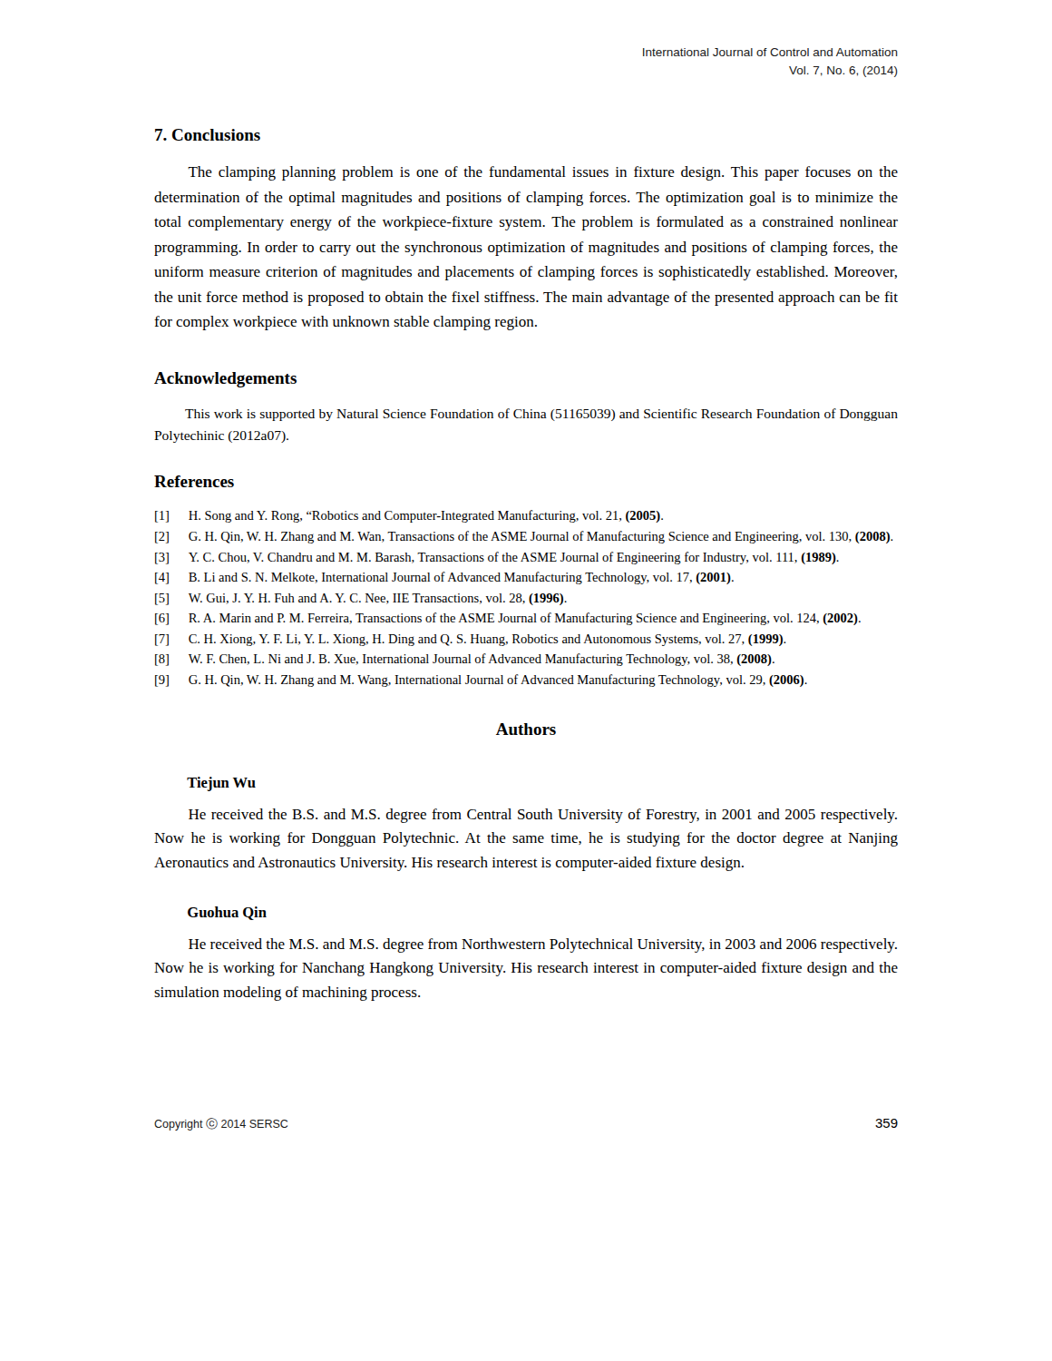International Journal of Control and Automation
Vol. 7, No. 6, (2014)
7. Conclusions
The clamping planning problem is one of the fundamental issues in fixture design. This paper focuses on the determination of the optimal magnitudes and positions of clamping forces. The optimization goal is to minimize the total complementary energy of the workpiece-fixture system. The problem is formulated as a constrained nonlinear programming. In order to carry out the synchronous optimization of magnitudes and positions of clamping forces, the uniform measure criterion of magnitudes and placements of clamping forces is sophisticatedly established. Moreover, the unit force method is proposed to obtain the fixel stiffness. The main advantage of the presented approach can be fit for complex workpiece with unknown stable clamping region.
Acknowledgements
This work is supported by Natural Science Foundation of China (51165039) and Scientific Research Foundation of Dongguan Polytechinic (2012a07).
References
[1] H. Song and Y. Rong, “Robotics and Computer-Integrated Manufacturing, vol. 21, (2005).
[2] G. H. Qin, W. H. Zhang and M. Wan, Transactions of the ASME Journal of Manufacturing Science and Engineering, vol. 130, (2008).
[3] Y. C. Chou, V. Chandru and M. M. Barash, Transactions of the ASME Journal of Engineering for Industry, vol. 111, (1989).
[4] B. Li and S. N. Melkote, International Journal of Advanced Manufacturing Technology, vol. 17, (2001).
[5] W. Gui, J. Y. H. Fuh and A. Y. C. Nee, IIE Transactions, vol. 28, (1996).
[6] R. A. Marin and P. M. Ferreira, Transactions of the ASME Journal of Manufacturing Science and Engineering, vol. 124, (2002).
[7] C. H. Xiong, Y. F. Li, Y. L. Xiong, H. Ding and Q. S. Huang, Robotics and Autonomous Systems, vol. 27, (1999).
[8] W. F. Chen, L. Ni and J. B. Xue, International Journal of Advanced Manufacturing Technology, vol. 38, (2008).
[9] G. H. Qin, W. H. Zhang and M. Wang, International Journal of Advanced Manufacturing Technology, vol. 29, (2006).
Authors
Tiejun Wu
He received the B.S. and M.S. degree from Central South University of Forestry, in 2001 and 2005 respectively. Now he is working for Dongguan Polytechnic. At the same time, he is studying for the doctor degree at Nanjing Aeronautics and Astronautics University. His research interest is computer-aided fixture design.
Guohua Qin
He received the M.S. and M.S. degree from Northwestern Polytechnical University, in 2003 and 2006 respectively. Now he is working for Nanchang Hangkong University. His research interest in computer-aided fixture design and the simulation modeling of machining process.
Copyright ⓒ 2014 SERSC 359